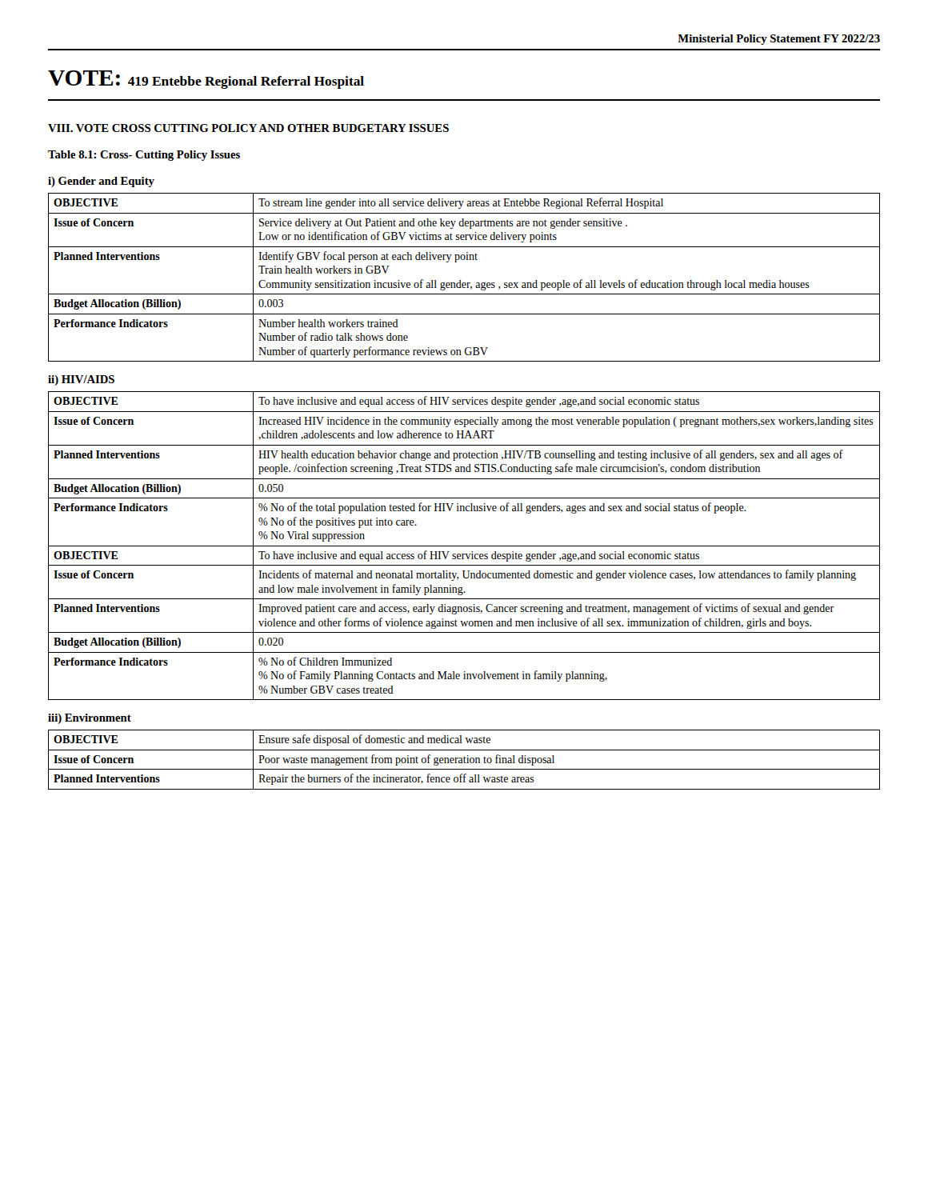Ministerial Policy Statement FY 2022/23
VOTE: 419 Entebbe Regional Referral Hospital
VIII. VOTE CROSS CUTTING POLICY AND OTHER BUDGETARY ISSUES
Table 8.1: Cross- Cutting Policy Issues
i) Gender and Equity
| OBJECTIVE | To stream line gender into all service delivery areas at Entebbe Regional Referral Hospital |
| Issue of Concern | Service delivery at Out Patient and othe key departments are not gender sensitive . Low or no identification of GBV victims at service delivery points |
| Planned Interventions | Identify GBV focal person at each delivery point Train health workers in GBV Community sensitization incusive of all gender, ages , sex and people of all levels of education through local media houses |
| Budget Allocation (Billion) | 0.003 |
| Performance Indicators | Number health workers trained Number of radio talk shows done Number of quarterly performance reviews on GBV |
ii) HIV/AIDS
| OBJECTIVE | To have inclusive and equal access of HIV services despite gender ,age,and social economic status |
| Issue of Concern | Increased HIV incidence in the community especially among the most venerable population ( pregnant mothers,sex workers,landing sites ,children ,adolescents and low adherence to HAART |
| Planned Interventions | HIV health education behavior change and protection ,HIV/TB counselling and testing inclusive of all genders, sex and all ages of people. /coinfection screening ,Treat STDS and STIS.Conducting safe male circumcision's, condom distribution |
| Budget Allocation (Billion) | 0.050 |
| Performance Indicators | % No of the total population tested for HIV inclusive of all genders, ages and sex and social status of people. % No of the positives put into care. % No Viral suppression |
| OBJECTIVE | To have inclusive and equal access of HIV services despite gender ,age,and social economic status |
| Issue of Concern | Incidents of maternal and neonatal mortality, Undocumented domestic and gender violence cases, low attendances to family planning and low male involvement in family planning. |
| Planned Interventions | Improved patient care and access, early diagnosis, Cancer screening and treatment, management of victims of sexual and gender violence and other forms of violence against women and men inclusive of all sex. immunization of children, girls and boys. |
| Budget Allocation (Billion) | 0.020 |
| Performance Indicators | % No of Children Immunized % No of Family Planning Contacts and Male involvement in family planning, % Number GBV cases treated |
iii) Environment
| OBJECTIVE | Ensure safe disposal of domestic and medical waste |
| Issue of Concern | Poor waste management from point of generation to final disposal |
| Planned Interventions | Repair the burners of the incinerator, fence off all waste areas |